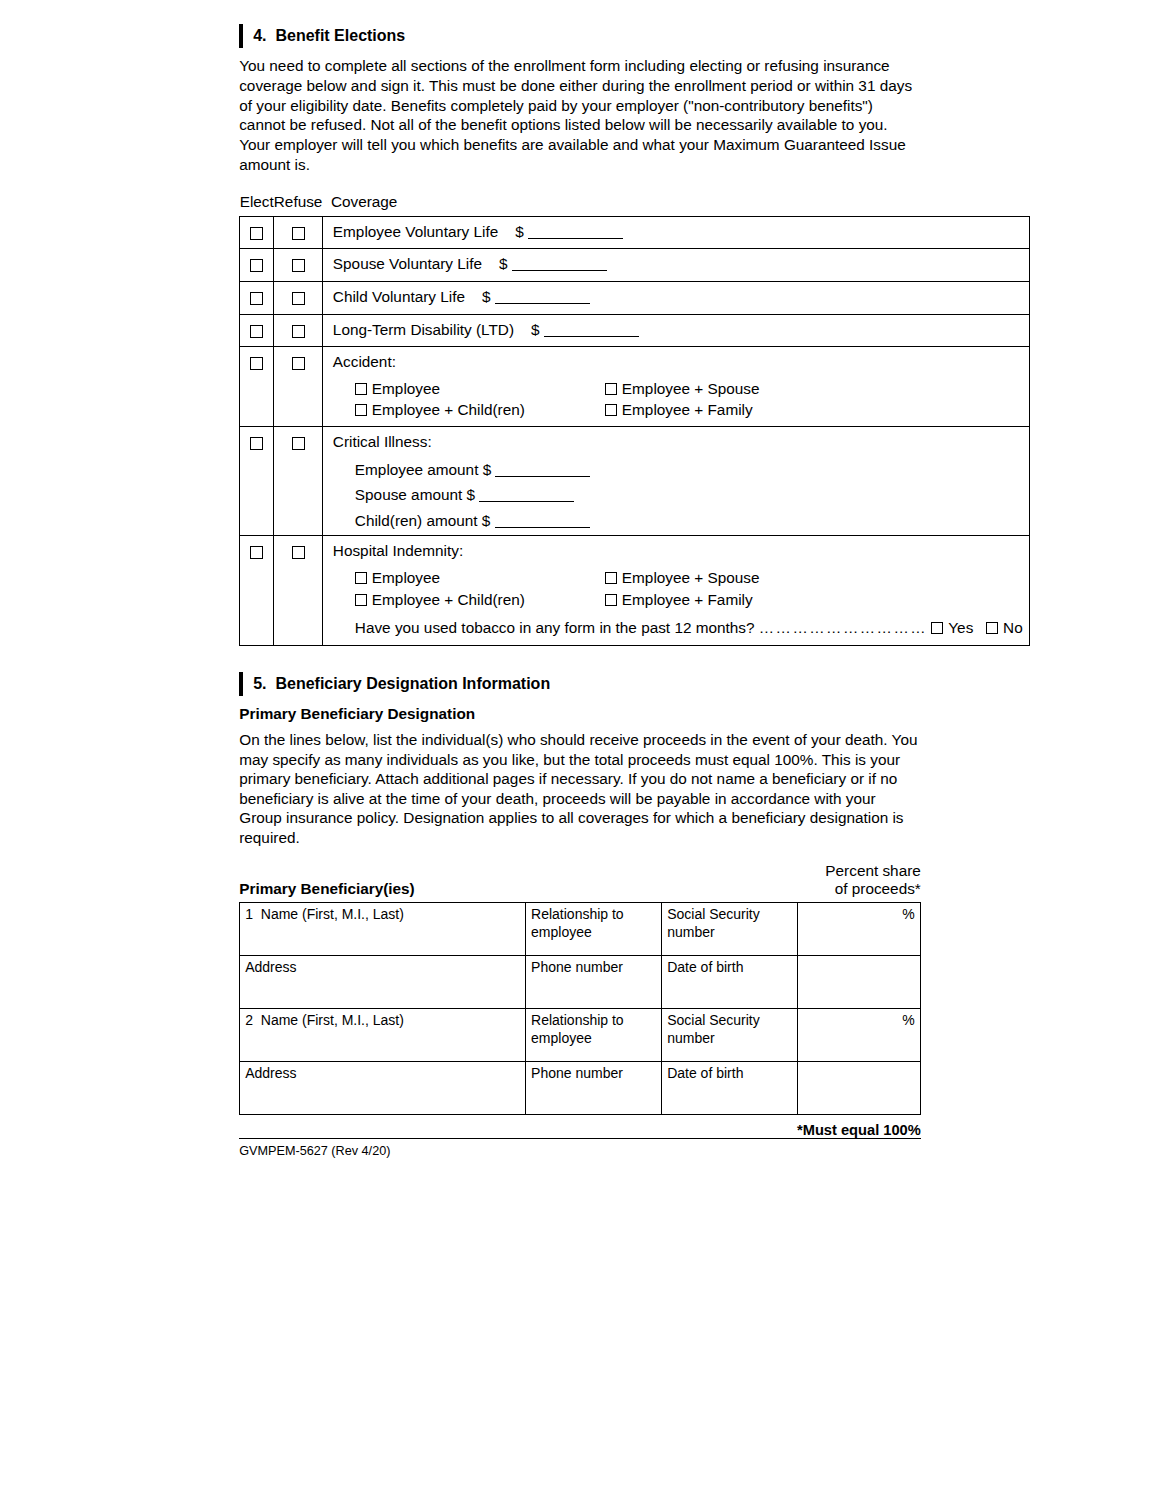4. Benefit Elections
You need to complete all sections of the enrollment form including electing or refusing insurance coverage below and sign it. This must be done either during the enrollment period or within 31 days of your eligibility date. Benefits completely paid by your employer ("non-contributory benefits") cannot be refused. Not all of the benefit options listed below will be necessarily available to you. Your employer will tell you which benefits are available and what your Maximum Guaranteed Issue amount is.
| Elect | Refuse | Coverage |
| --- | --- | --- |
| | | Employee Voluntary Life $ |
| | | Spouse Voluntary Life $ |
| | | Child Voluntary Life $ |
| | | Long-Term Disability (LTD) $ |
| | | Accident: Employee Employee + Spouse Employee + Child(ren) Employee + Family |
| | | Critical Illness: Employee amount $ Spouse amount $ Child(ren) amount $ |
| | | Hospital Indemnity: Employee Employee + Spouse Employee + Child(ren) Employee + Family Have you used tobacco in any form in the past 12 months? ………………………… Yes No |
5. Beneficiary Designation Information
Primary Beneficiary Designation
On the lines below, list the individual(s) who should receive proceeds in the event of your death. You may specify as many individuals as you like, but the total proceeds must equal 100%. This is your primary beneficiary. Attach additional pages if necessary. If you do not name a beneficiary or if no beneficiary is alive at the time of your death, proceeds will be payable in accordance with your Group insurance policy. Designation applies to all coverages for which a beneficiary designation is required.
Primary Beneficiary(ies)
Percent share
of proceeds*
| 1 Name (First, M.I., Last) | Relationship to employee | Social Security number | % |
| Address | Phone number | Date of birth | |
| 2 Name (First, M.I., Last) | Relationship to employee | Social Security number | % |
| Address | Phone number | Date of birth | |
*Must equal 100%
GVMPEM-5627 (Rev 4/20)